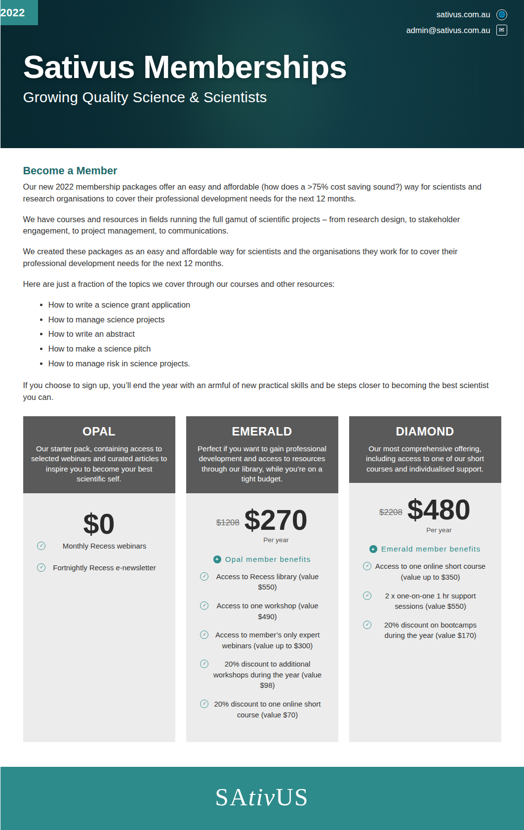2022
sativus.com.au🌐
admin@sativus.com.au✉
Sativus Memberships
Growing Quality Science & Scientists
Become a Member
Our new 2022 membership packages offer an easy and affordable (how does a >75% cost saving sound?) way for scientists and research organisations to cover their professional development needs for the next 12 months.
We have courses and resources in fields running the full gamut of scientific projects – from research design, to stakeholder engagement, to project management, to communications.
We created these packages as an easy and affordable way for scientists and the organisations they work for to cover their professional development needs for the next 12 months.
Here are just a fraction of the topics we cover through our courses and other resources:
How to write a science grant application
How to manage science projects
How to write an abstract
How to make a science pitch
How to manage risk in science projects.
If you choose to sign up, you’ll end the year with an armful of new practical skills and be steps closer to becoming the best scientist you can.
OPAL
Our starter pack, containing access to selected webinars and curated articles to inspire you to become your best scientific self.
$0
Monthly Recess webinars
Fortnightly Recess e-newsletter
EMERALD
Perfect if you want to gain professional development and access to resources through our library, while you’re on a tight budget.
$1208 $270
Per year
+ Opal member benefits
Access to Recess library (value $550)
Access to one workshop (value $490)
Access to member’s only expert webinars (value up to $300)
20% discount to additional workshops during the year (value $98)
20% discount to one online short course (value $70)
DIAMOND
Our most comprehensive offering, including access to one of our short courses and individualised support.
$2208 $480
Per year
+ Emerald member benefits
Access to one online short course (value up to $350)
2 x one-on-one 1 hr support sessions (value $550)
20% discount on bootcamps during the year (value $170)
SAtiv US